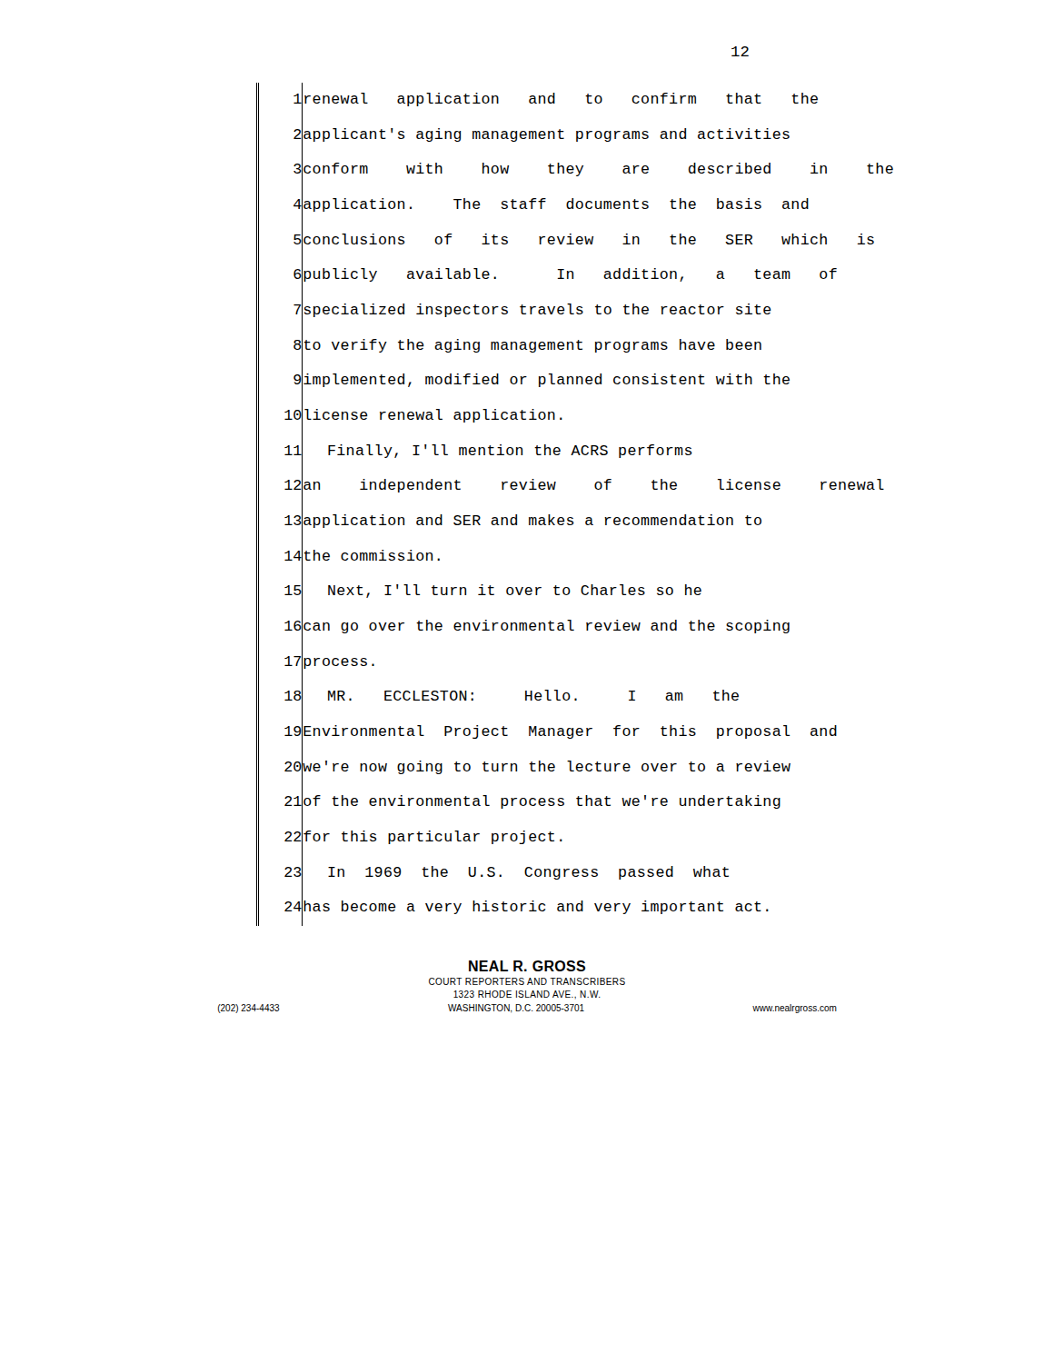12
| 1 | renewal application and to confirm that the |
| 2 | applicant's aging management programs and activities |
| 3 | conform with how they are described in the |
| 4 | application. The staff documents the basis and |
| 5 | conclusions of its review in the SER which is |
| 6 | publicly available. In addition, a team of |
| 7 | specialized inspectors travels to the reactor site |
| 8 | to verify the aging management programs have been |
| 9 | implemented, modified or planned consistent with the |
| 10 | license renewal application. |
| 11 | Finally, I'll mention the ACRS performs |
| 12 | an independent review of the license renewal |
| 13 | application and SER and makes a recommendation to |
| 14 | the commission. |
| 15 | Next, I'll turn it over to Charles so he |
| 16 | can go over the environmental review and the scoping |
| 17 | process. |
| 18 | MR. ECCLESTON: Hello. I am the |
| 19 | Environmental Project Manager for this proposal and |
| 20 | we're now going to turn the lecture over to a review |
| 21 | of the environmental process that we're undertaking |
| 22 | for this particular project. |
| 23 | In 1969 the U.S. Congress passed what |
| 24 | has become a very historic and very important act. |
NEAL R. GROSS
COURT REPORTERS AND TRANSCRIBERS
1323 RHODE ISLAND AVE., N.W.
(202) 234-4433 WASHINGTON, D.C. 20005-3701 www.nealrgross.com